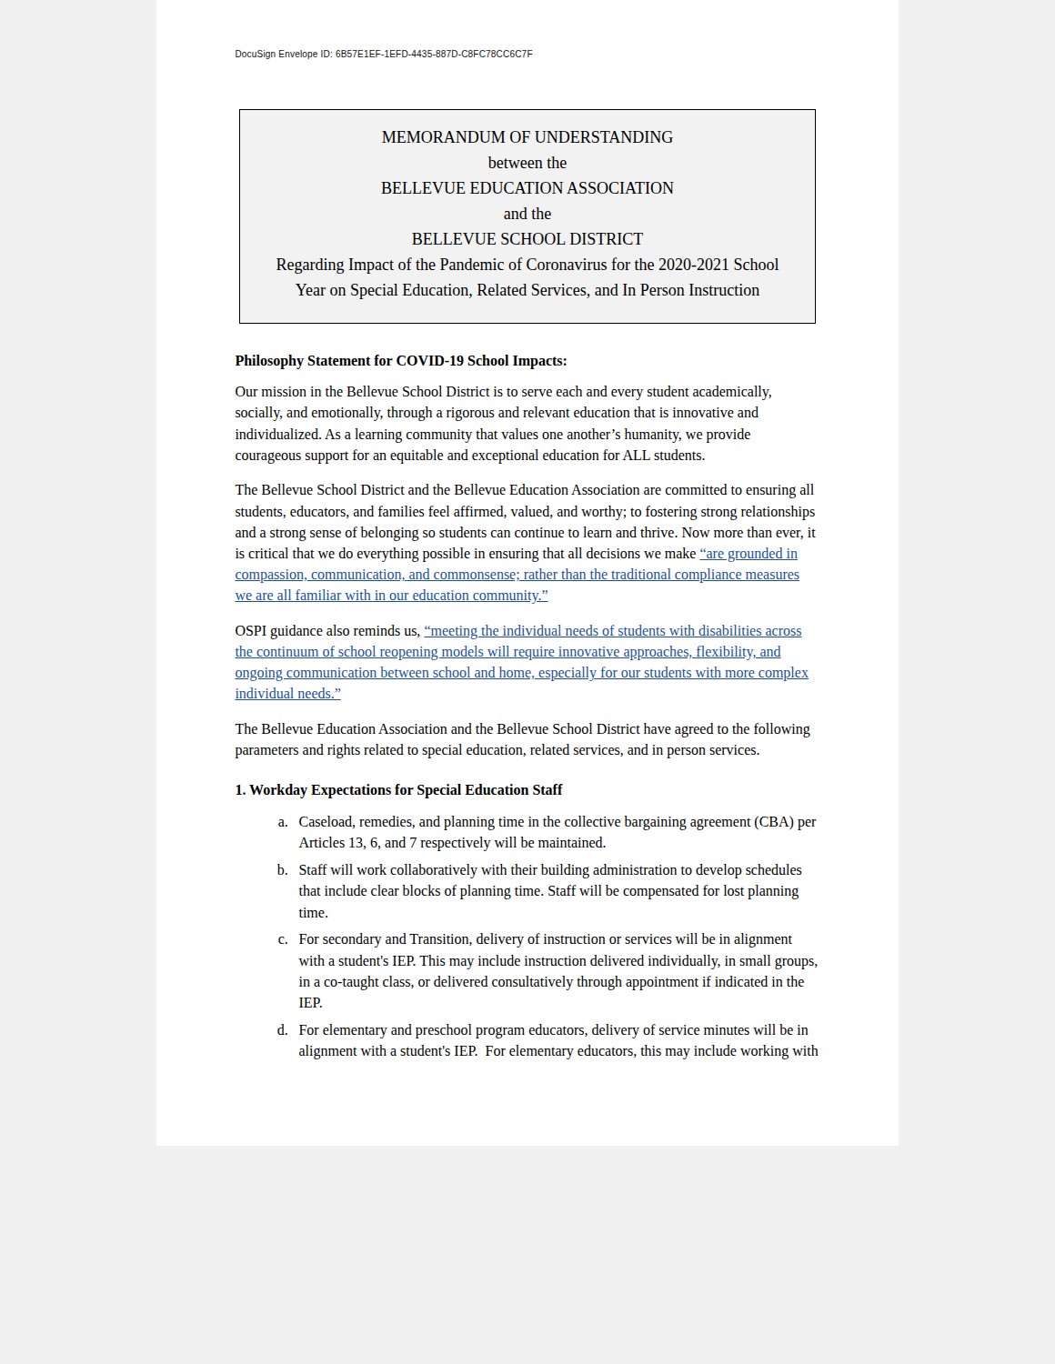DocuSign Envelope ID: 6B57E1EF-1EFD-4435-887D-C8FC78CC6C7F
MEMORANDUM OF UNDERSTANDING
between the
BELLEVUE EDUCATION ASSOCIATION
and the
BELLEVUE SCHOOL DISTRICT
Regarding Impact of the Pandemic of Coronavirus for the 2020-2021 School Year on Special Education, Related Services, and In Person Instruction
Philosophy Statement for COVID-19 School Impacts:
Our mission in the Bellevue School District is to serve each and every student academically, socially, and emotionally, through a rigorous and relevant education that is innovative and individualized. As a learning community that values one another’s humanity, we provide courageous support for an equitable and exceptional education for ALL students.
The Bellevue School District and the Bellevue Education Association are committed to ensuring all students, educators, and families feel affirmed, valued, and worthy; to fostering strong relationships and a strong sense of belonging so students can continue to learn and thrive. Now more than ever, it is critical that we do everything possible in ensuring that all decisions we make “are grounded in compassion, communication, and commonsense; rather than the traditional compliance measures we are all familiar with in our education community.”
OSPI guidance also reminds us, “meeting the individual needs of students with disabilities across the continuum of school reopening models will require innovative approaches, flexibility, and ongoing communication between school and home, especially for our students with more complex individual needs.”
The Bellevue Education Association and the Bellevue School District have agreed to the following parameters and rights related to special education, related services, and in person services.
1. Workday Expectations for Special Education Staff
Caseload, remedies, and planning time in the collective bargaining agreement (CBA) per Articles 13, 6, and 7 respectively will be maintained.
Staff will work collaboratively with their building administration to develop schedules that include clear blocks of planning time. Staff will be compensated for lost planning time.
For secondary and Transition, delivery of instruction or services will be in alignment with a student's IEP. This may include instruction delivered individually, in small groups, in a co-taught class, or delivered consultatively through appointment if indicated in the IEP.
For elementary and preschool program educators, delivery of service minutes will be in alignment with a student's IEP. For elementary educators, this may include working with